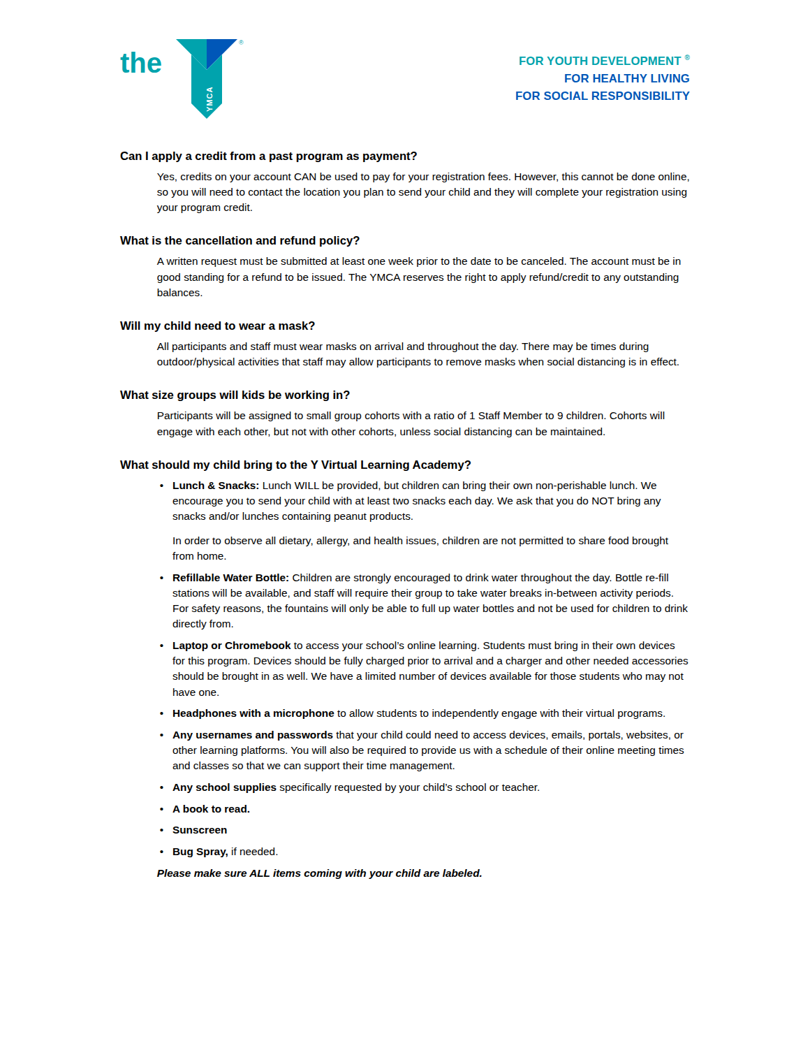the YMCA ®
FOR YOUTH DEVELOPMENT ®
FOR HEALTHY LIVING
FOR SOCIAL RESPONSIBILITY
Can I apply a credit from a past program as payment?
Yes, credits on your account CAN be used to pay for your registration fees. However, this cannot be done online, so you will need to contact the location you plan to send your child and they will complete your registration using your program credit.
What is the cancellation and refund policy?
A written request must be submitted at least one week prior to the date to be canceled. The account must be in good standing for a refund to be issued. The YMCA reserves the right to apply refund/credit to any outstanding balances.
Will my child need to wear a mask?
All participants and staff must wear masks on arrival and throughout the day. There may be times during outdoor/physical activities that staff may allow participants to remove masks when social distancing is in effect.
What size groups will kids be working in?
Participants will be assigned to small group cohorts with a ratio of 1 Staff Member to 9 children. Cohorts will engage with each other, but not with other cohorts, unless social distancing can be maintained.
What should my child bring to the Y Virtual Learning Academy?
Lunch & Snacks: Lunch WILL be provided, but children can bring their own non-perishable lunch. We encourage you to send your child with at least two snacks each day. We ask that you do NOT bring any snacks and/or lunches containing peanut products.
In order to observe all dietary, allergy, and health issues, children are not permitted to share food brought from home.
Refillable Water Bottle: Children are strongly encouraged to drink water throughout the day. Bottle re-fill stations will be available, and staff will require their group to take water breaks in-between activity periods. For safety reasons, the fountains will only be able to full up water bottles and not be used for children to drink directly from.
Laptop or Chromebook to access your school’s online learning. Students must bring in their own devices for this program. Devices should be fully charged prior to arrival and a charger and other needed accessories should be brought in as well. We have a limited number of devices available for those students who may not have one.
Headphones with a microphone to allow students to independently engage with their virtual programs.
Any usernames and passwords that your child could need to access devices, emails, portals, websites, or other learning platforms. You will also be required to provide us with a schedule of their online meeting times and classes so that we can support their time management.
Any school supplies specifically requested by your child’s school or teacher.
A book to read.
Sunscreen
Bug Spray, if needed.
Please make sure ALL items coming with your child are labeled.